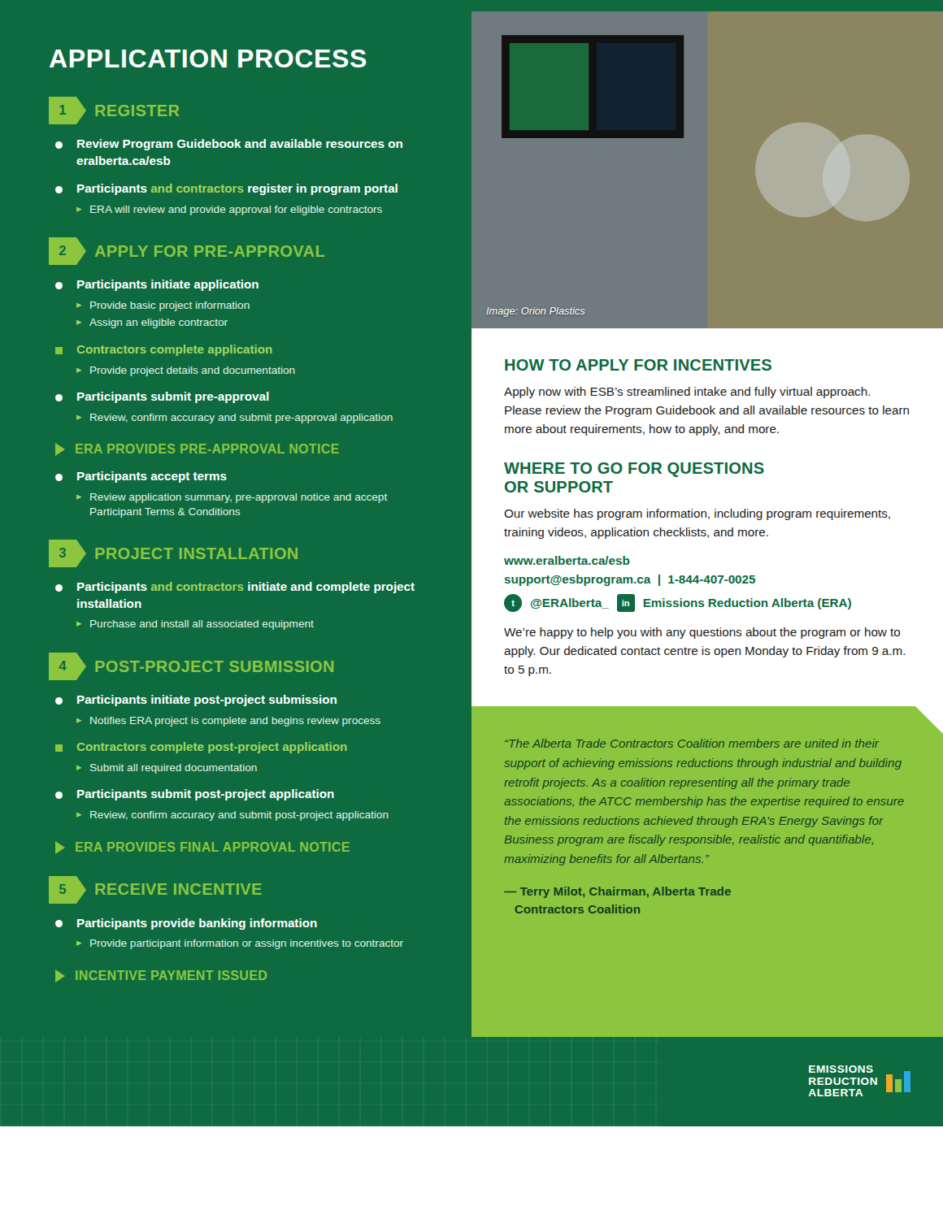Application Process
1
Register
Review Program Guidebook and available resources on eralberta.ca/esb
Participants and contractors register in program portal
ERA will review and provide approval for eligible contractors
2
Apply for Pre-Approval
Participants initiate application
Provide basic project information
Assign an eligible contractor
Contractors complete application
Provide project details and documentation
Participants submit pre-approval
Review, confirm accuracy and submit pre-approval application
ERA provides pre-approval notice
Participants accept terms
Review application summary, pre-approval notice and accept Participant Terms & Conditions
3
Project Installation
Participants and contractors initiate and complete project installation
Purchase and install all associated equipment
4
Post-Project Submission
Participants initiate post-project submission
Notifies ERA project is complete and begins review process
Contractors complete post-project application
Submit all required documentation
Participants submit post-project application
Review, confirm accuracy and submit post-project application
ERA provides final approval notice
5
Receive Incentive
Participants provide banking information
Provide participant information or assign incentives to contractor
Incentive payment issued
Image: Orion Plastics
How to Apply for Incentives
Apply now with ESB’s streamlined intake and fully virtual approach. Please review the Program Guidebook and all available resources to learn more about requirements, how to apply, and more.
Where to Go for Questions
or Support
Our website has program information, including program requirements, training videos, application checklists, and more.
www.eralberta.ca/esb
support@esbprogram.ca | 1-844-407-0025
t@ERAlberta_ in Emissions Reduction Alberta (ERA)
We’re happy to help you with any questions about the program or how to apply. Our dedicated contact centre is open Monday to Friday from 9 a.m. to 5 p.m.
“The Alberta Trade Contractors Coalition members are united in their support of achieving emissions reductions through industrial and building retrofit projects. As a coalition representing all the primary trade associations, the ATCC membership has the expertise required to ensure the emissions reductions achieved through ERA’s Energy Savings for Business program are fiscally responsible, realistic and quantifiable, maximizing benefits for all Albertans.”
— Terry Milot, Chairman, Alberta Trade
Contractors Coalition
Emissions
Reduction
Alberta